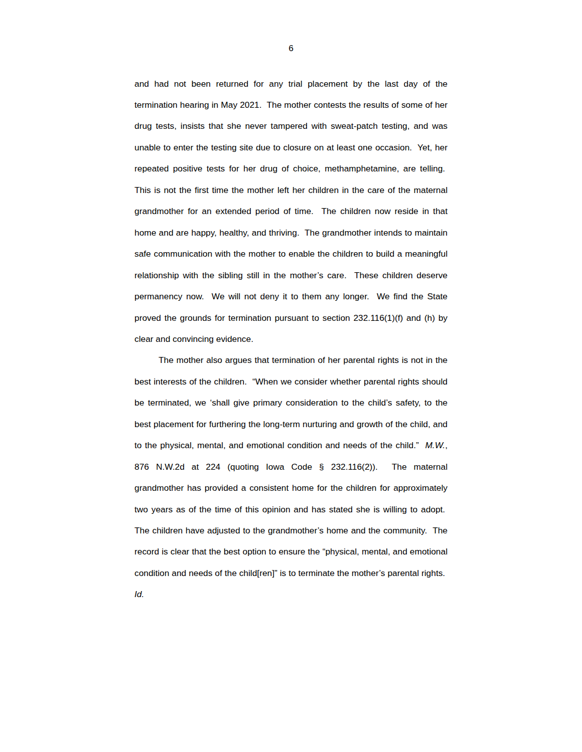6
and had not been returned for any trial placement by the last day of the termination hearing in May 2021. The mother contests the results of some of her drug tests, insists that she never tampered with sweat-patch testing, and was unable to enter the testing site due to closure on at least one occasion. Yet, her repeated positive tests for her drug of choice, methamphetamine, are telling. This is not the first time the mother left her children in the care of the maternal grandmother for an extended period of time. The children now reside in that home and are happy, healthy, and thriving. The grandmother intends to maintain safe communication with the mother to enable the children to build a meaningful relationship with the sibling still in the mother’s care. These children deserve permanency now. We will not deny it to them any longer. We find the State proved the grounds for termination pursuant to section 232.116(1)(f) and (h) by clear and convincing evidence.
The mother also argues that termination of her parental rights is not in the best interests of the children. “When we consider whether parental rights should be terminated, we ‘shall give primary consideration to the child’s safety, to the best placement for furthering the long-term nurturing and growth of the child, and to the physical, mental, and emotional condition and needs of the child.” M.W., 876 N.W.2d at 224 (quoting Iowa Code § 232.116(2)). The maternal grandmother has provided a consistent home for the children for approximately two years as of the time of this opinion and has stated she is willing to adopt. The children have adjusted to the grandmother’s home and the community. The record is clear that the best option to ensure the “physical, mental, and emotional condition and needs of the child[ren]” is to terminate the mother’s parental rights. Id.